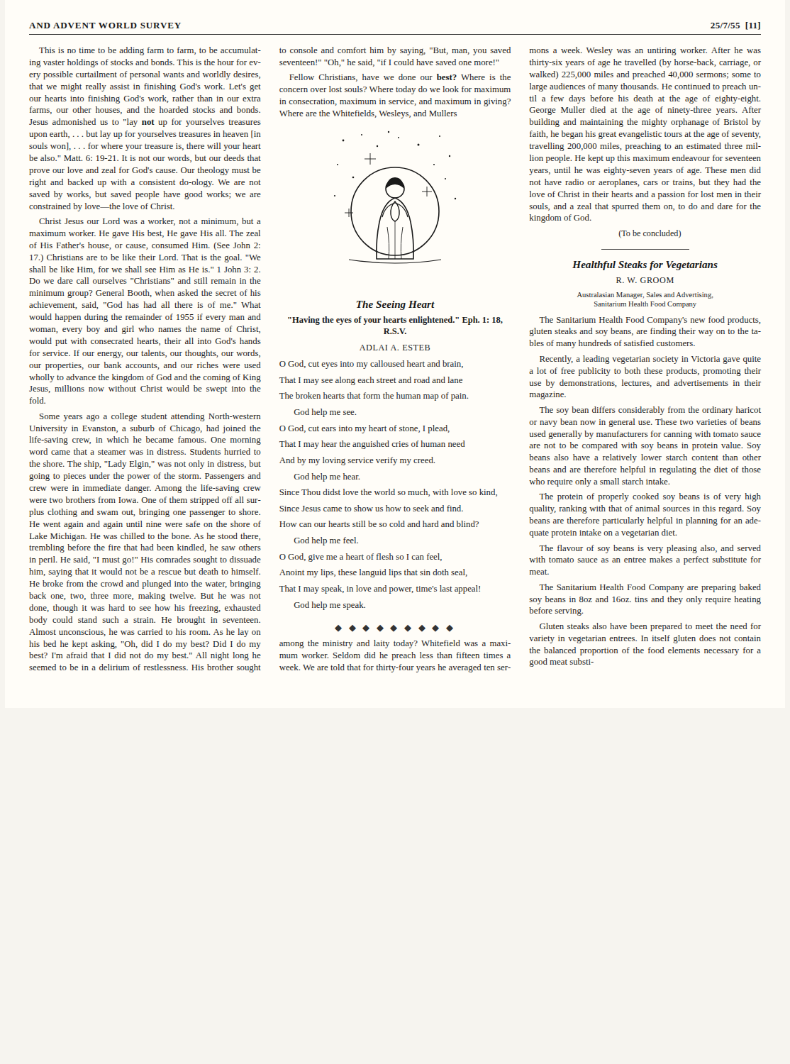And Advent World Survey 25/7/55 [11]
This is no time to be adding farm to farm, to be accumulating vaster holdings of stocks and bonds. This is the hour for every possible curtailment of personal wants and worldly desires, that we might really assist in finishing God's work. Let's get our hearts into finishing God's work, rather than in our extra farms, our other houses, and the hoarded stocks and bonds. Jesus admonished us to "lay not up for yourselves treasures upon earth, . . . but lay up for yourselves treasures in heaven [in souls won], . . . for where your treasure is, there will your heart be also." Matt. 6: 19-21. It is not our words, but our deeds that prove our love and zeal for God's cause. Our theology must be right and backed up with a consistent do-ology. We are not saved by works, but saved people have good works; we are constrained by love—the love of Christ.
Christ Jesus our Lord was a worker, not a minimum, but a maximum worker. He gave His best, He gave His all. The zeal of His Father's house, or cause, consumed Him. (See John 2: 17.) Christians are to be like their Lord. That is the goal. "We shall be like Him, for we shall see Him as He is." 1 John 3: 2. Do we dare call ourselves "Christians" and still remain in the minimum group? General Booth, when asked the secret of his achievement, said, "God has had all there is of me." What would happen during the remainder of 1955 if every man and woman, every boy and girl who names the name of Christ, would put with consecrated hearts, their all into God's hands for service. If our energy, our talents, our thoughts, our words, our properties, our bank accounts, and our riches were used wholly to advance the kingdom of God and the coming of King Jesus, millions now without Christ would be swept into the fold.
Some years ago a college student attending North-western University in Evanston, a suburb of Chicago, had joined the life-saving crew, in which he became famous. One morning word came that a steamer was in distress. Students hurried to the shore. The ship, "Lady Elgin," was not only in distress, but going to pieces under the power of the storm. Passengers and crew were in immediate danger. Among the life-saving crew were two brothers from Iowa. One of them stripped off all surplus clothing and swam out, bringing one passenger to shore. He went again and again until nine were safe on the shore of Lake Michigan. He was chilled to the bone. As he stood there, trembling before the fire that had been kindled, he saw others in peril. He said, "I must go!" His comrades sought to dissuade him, saying that it would not be a rescue but death to himself. He broke from the crowd and plunged into the water, bringing back one, two, three more, making twelve. But he was not done, though it was hard to see how his freezing, exhausted body could stand such a strain. He brought in seventeen. Almost unconscious, he was carried to his room. As he lay on his bed he kept asking, "Oh, did I do my best? Did I do my best? I'm afraid that I did not do my best." All night long he seemed to be in a delirium of restlessness. His brother sought to console and comfort him by saying, "But, man, you saved seventeen!" "Oh," he said, "if I could have saved one more!"
Fellow Christians, have we done our best? Where is the concern over lost souls? Where today do we look for maximum in consecration, maximum in service, and maximum in giving? Where are the Whitefields, Wesleys, and Mullers
The Seeing Heart
"Having the eyes of your hearts enlightened." Eph. 1: 18, R.S.V.
ADLAI A. ESTEB
O God, cut eyes into my calloused heart and brain,
That I may see along each street and road and lane
The broken hearts that form the human map of pain.
God help me see.
O God, cut ears into my heart of stone, I plead,
That I may hear the anguished cries of human need
And by my loving service verify my creed.
God help me hear.
Since Thou didst love the world so much, with love so kind,
Since Jesus came to show us how to seek and find.
How can our hearts still be so cold and hard and blind?
God help me feel.
O God, give me a heart of flesh so I can feel,
Anoint my lips, these languid lips that sin doth seal,
That I may speak, in love and power, time's last appeal!
God help me speak.
◆ ◆ ◆ ◆ ◆ ◆ ◆ ◆ ◆
among the ministry and laity today? Whitefield was a maximum worker. Seldom did he preach less than fifteen times a week. We are told that for thirty-four years he averaged ten sermons a week. Wesley was an untiring worker. After he was thirty-six years of age he travelled (by horse-back, carriage, or walked) 225,000 miles and preached 40,000 sermons; some to large audiences of many thousands. He continued to preach until a few days before his death at the age of eighty-eight. George Muller died at the age of ninety-three years. After building and maintaining the mighty orphanage of Bristol by faith, he began his great evangelistic tours at the age of seventy, travelling 200,000 miles, preaching to an estimated three million people. He kept up this maximum endeavour for seventeen years, until he was eighty-seven years of age. These men did not have radio or aeroplanes, cars or trains, but they had the love of Christ in their hearts and a passion for lost men in their souls, and a zeal that spurred them on, to do and dare for the kingdom of God.
(To be concluded)
Healthful Steaks for Vegetarians
R. W. GROOM
Australasian Manager, Sales and Advertising,
Sanitarium Health Food Company
The Sanitarium Health Food Company's new food products, gluten steaks and soy beans, are finding their way on to the tables of many hundreds of satisfied customers.
Recently, a leading vegetarian society in Victoria gave quite a lot of free publicity to both these products, promoting their use by demonstrations, lectures, and advertisements in their magazine.
The soy bean differs considerably from the ordinary haricot or navy bean now in general use. These two varieties of beans used generally by manufacturers for canning with tomato sauce are not to be compared with soy beans in protein value. Soy beans also have a relatively lower starch content than other beans and are therefore helpful in regulating the diet of those who require only a small starch intake.
The protein of properly cooked soy beans is of very high quality, ranking with that of animal sources in this regard. Soy beans are therefore particularly helpful in planning for an adequate protein intake on a vegetarian diet.
The flavour of soy beans is very pleasing also, and served with tomato sauce as an entree makes a perfect substitute for meat.
The Sanitarium Health Food Company are preparing baked soy beans in 8oz and 16oz. tins and they only require heating before serving.
Gluten steaks also have been prepared to meet the need for variety in vegetarian entrees. In itself gluten does not contain the balanced proportion of the food elements necessary for a good meat substi-